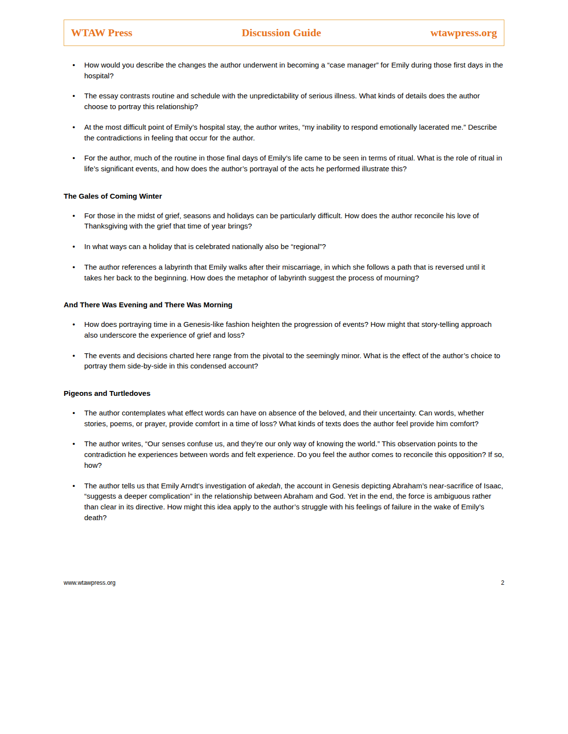WTAW Press
Discussion Guide
wtawpress.org
How would you describe the changes the author underwent in becoming a “case manager” for Emily during those first days in the hospital?
The essay contrasts routine and schedule with the unpredictability of serious illness. What kinds of details does the author choose to portray this relationship?
At the most difficult point of Emily’s hospital stay, the author writes, “my inability to respond emotionally lacerated me.” Describe the contradictions in feeling that occur for the author.
For the author, much of the routine in those final days of Emily’s life came to be seen in terms of ritual. What is the role of ritual in life’s significant events, and how does the author’s portrayal of the acts he performed illustrate this?
The Gales of Coming Winter
For those in the midst of grief, seasons and holidays can be particularly difficult. How does the author reconcile his love of Thanksgiving with the grief that time of year brings?
In what ways can a holiday that is celebrated nationally also be “regional”?
The author references a labyrinth that Emily walks after their miscarriage, in which she follows a path that is reversed until it takes her back to the beginning. How does the metaphor of labyrinth suggest the process of mourning?
And There Was Evening and There Was Morning
How does portraying time in a Genesis-like fashion heighten the progression of events? How might that story-telling approach also underscore the experience of grief and loss?
The events and decisions charted here range from the pivotal to the seemingly minor. What is the effect of the author’s choice to portray them side-by-side in this condensed account?
Pigeons and Turtledoves
The author contemplates what effect words can have on absence of the beloved, and their uncertainty. Can words, whether stories, poems, or prayer, provide comfort in a time of loss? What kinds of texts does the author feel provide him comfort?
The author writes, “Our senses confuse us, and they’re our only way of knowing the world.” This observation points to the contradiction he experiences between words and felt experience. Do you feel the author comes to reconcile this opposition? If so, how?
The author tells us that Emily Arndt’s investigation of akedah, the account in Genesis depicting Abraham’s near-sacrifice of Isaac, “suggests a deeper complication” in the relationship between Abraham and God. Yet in the end, the force is ambiguous rather than clear in its directive. How might this idea apply to the author’s struggle with his feelings of failure in the wake of Emily’s death?
www.wtawpress.org 2